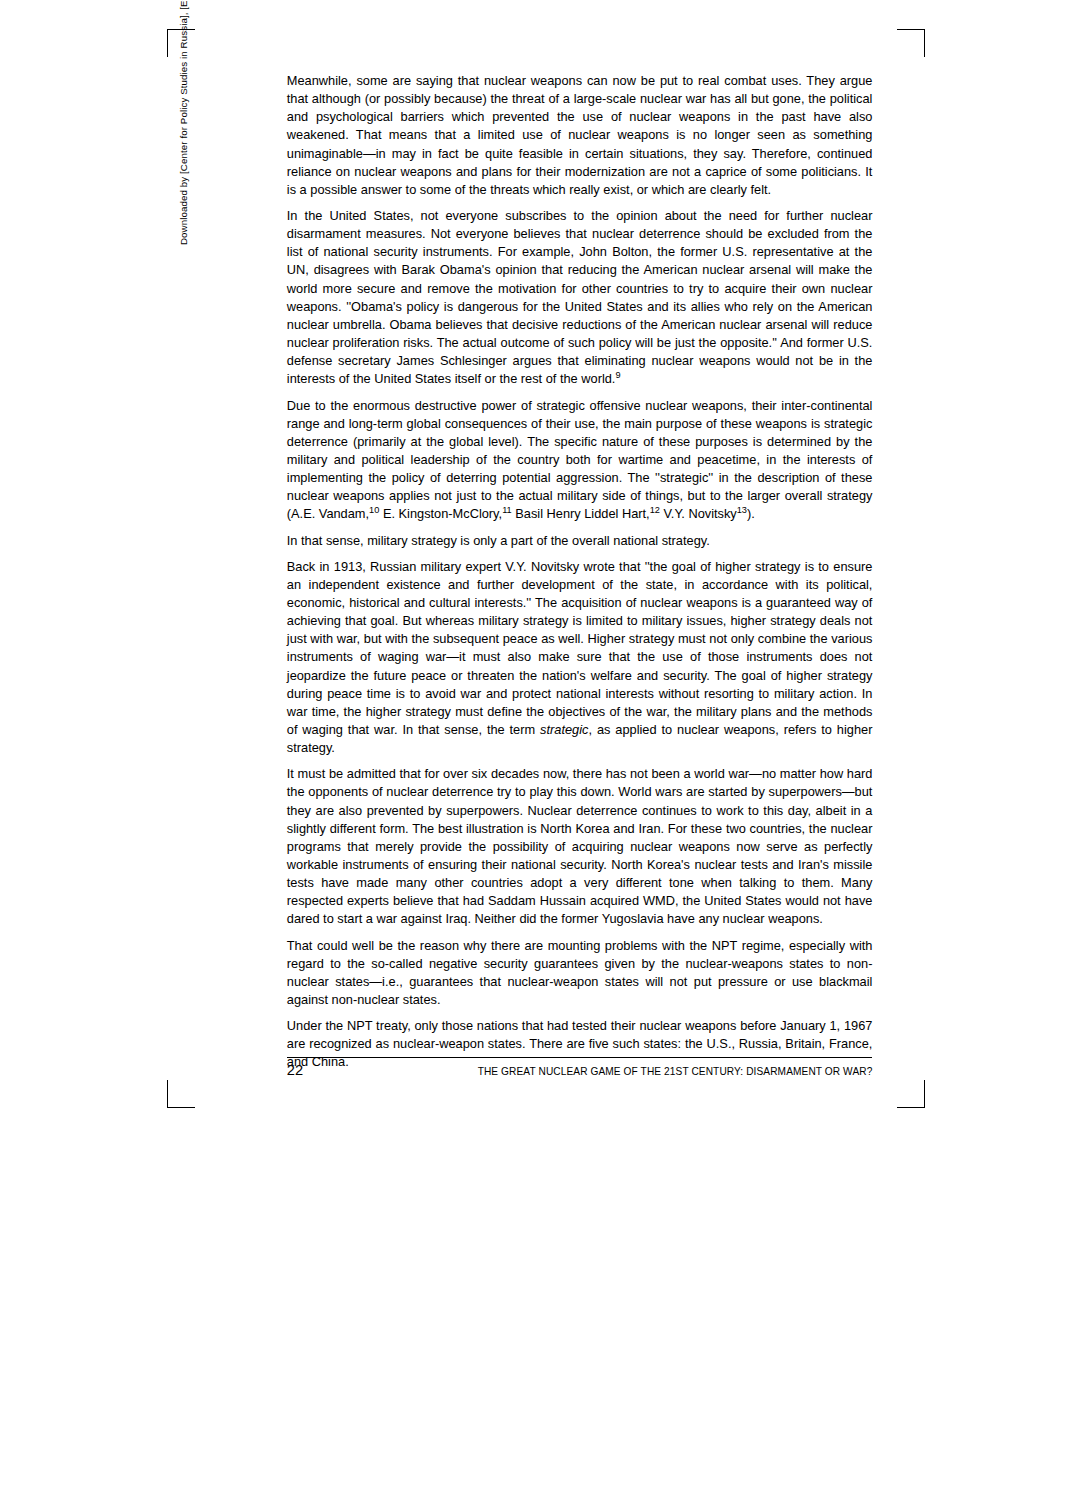Downloaded by [Center for Policy Studies in Russia], [Evgeny Petelin] at 07:28 18 December 2012
Meanwhile, some are saying that nuclear weapons can now be put to real combat uses. They argue that although (or possibly because) the threat of a large-scale nuclear war has all but gone, the political and psychological barriers which prevented the use of nuclear weapons in the past have also weakened. That means that a limited use of nuclear weapons is no longer seen as something unimaginable—in may in fact be quite feasible in certain situations, they say. Therefore, continued reliance on nuclear weapons and plans for their modernization are not a caprice of some politicians. It is a possible answer to some of the threats which really exist, or which are clearly felt.
In the United States, not everyone subscribes to the opinion about the need for further nuclear disarmament measures. Not everyone believes that nuclear deterrence should be excluded from the list of national security instruments. For example, John Bolton, the former U.S. representative at the UN, disagrees with Barak Obama's opinion that reducing the American nuclear arsenal will make the world more secure and remove the motivation for other countries to try to acquire their own nuclear weapons. ''Obama's policy is dangerous for the United States and its allies who rely on the American nuclear umbrella. Obama believes that decisive reductions of the American nuclear arsenal will reduce nuclear proliferation risks. The actual outcome of such policy will be just the opposite.'' And former U.S. defense secretary James Schlesinger argues that eliminating nuclear weapons would not be in the interests of the United States itself or the rest of the world.9
Due to the enormous destructive power of strategic offensive nuclear weapons, their inter-continental range and long-term global consequences of their use, the main purpose of these weapons is strategic deterrence (primarily at the global level). The specific nature of these purposes is determined by the military and political leadership of the country both for wartime and peacetime, in the interests of implementing the policy of deterring potential aggression. The ''strategic'' in the description of these nuclear weapons applies not just to the actual military side of things, but to the larger overall strategy (A.E. Vandam,10 E. Kingston-McClory,11 Basil Henry Liddel Hart,12 V.Y. Novitsky13).
In that sense, military strategy is only a part of the overall national strategy.
Back in 1913, Russian military expert V.Y. Novitsky wrote that ''the goal of higher strategy is to ensure an independent existence and further development of the state, in accordance with its political, economic, historical and cultural interests.'' The acquisition of nuclear weapons is a guaranteed way of achieving that goal. But whereas military strategy is limited to military issues, higher strategy deals not just with war, but with the subsequent peace as well. Higher strategy must not only combine the various instruments of waging war—it must also make sure that the use of those instruments does not jeopardize the future peace or threaten the nation's welfare and security. The goal of higher strategy during peace time is to avoid war and protect national interests without resorting to military action. In war time, the higher strategy must define the objectives of the war, the military plans and the methods of waging that war. In that sense, the term strategic, as applied to nuclear weapons, refers to higher strategy.
It must be admitted that for over six decades now, there has not been a world war—no matter how hard the opponents of nuclear deterrence try to play this down. World wars are started by superpowers—but they are also prevented by superpowers. Nuclear deterrence continues to work to this day, albeit in a slightly different form. The best illustration is North Korea and Iran. For these two countries, the nuclear programs that merely provide the possibility of acquiring nuclear weapons now serve as perfectly workable instruments of ensuring their national security. North Korea's nuclear tests and Iran's missile tests have made many other countries adopt a very different tone when talking to them. Many respected experts believe that had Saddam Hussain acquired WMD, the United States would not have dared to start a war against Iraq. Neither did the former Yugoslavia have any nuclear weapons.
That could well be the reason why there are mounting problems with the NPT regime, especially with regard to the so-called negative security guarantees given by the nuclear-weapons states to non-nuclear states—i.e., guarantees that nuclear-weapon states will not put pressure or use blackmail against non-nuclear states.
Under the NPT treaty, only those nations that had tested their nuclear weapons before January 1, 1967 are recognized as nuclear-weapon states. There are five such states: the U.S., Russia, Britain, France, and China.
22 The Great Nuclear Game of the 21st Century: Disarmament or War?